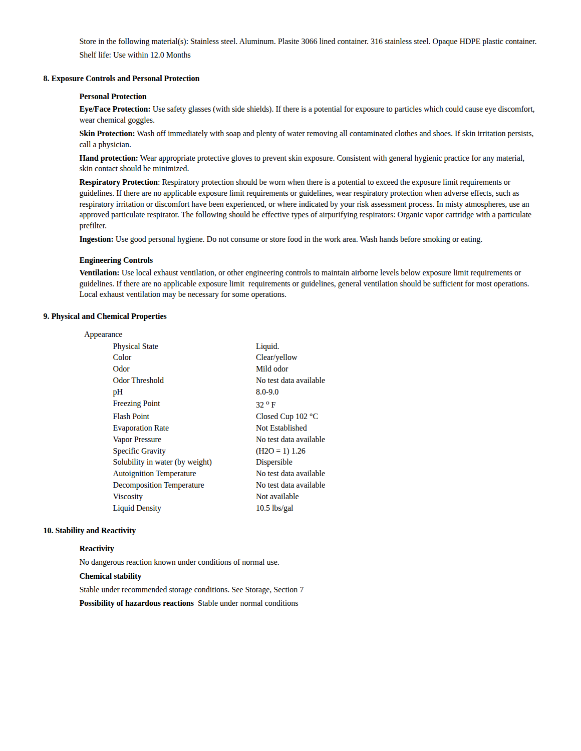Store in the following material(s): Stainless steel. Aluminum. Plasite 3066 lined container. 316 stainless steel. Opaque HDPE plastic container.
Shelf life: Use within 12.0 Months
8. Exposure Controls and Personal Protection
Personal Protection
Eye/Face Protection: Use safety glasses (with side shields). If there is a potential for exposure to particles which could cause eye discomfort, wear chemical goggles.
Skin Protection: Wash off immediately with soap and plenty of water removing all contaminated clothes and shoes. If skin irritation persists, call a physician.
Hand protection: Wear appropriate protective gloves to prevent skin exposure. Consistent with general hygienic practice for any material, skin contact should be minimized.
Respiratory Protection: Respiratory protection should be worn when there is a potential to exceed the exposure limit requirements or guidelines. If there are no applicable exposure limit requirements or guidelines, wear respiratory protection when adverse effects, such as respiratory irritation or discomfort have been experienced, or where indicated by your risk assessment process. In misty atmospheres, use an approved particulate respirator. The following should be effective types of airpurifying respirators: Organic vapor cartridge with a particulate prefilter.
Ingestion: Use good personal hygiene. Do not consume or store food in the work area. Wash hands before smoking or eating.
Engineering Controls
Ventilation: Use local exhaust ventilation, or other engineering controls to maintain airborne levels below exposure limit requirements or guidelines. If there are no applicable exposure limit requirements or guidelines, general ventilation should be sufficient for most operations. Local exhaust ventilation may be necessary for some operations.
9. Physical and Chemical Properties
Appearance
| Physical State | Liquid. |
| Color | Clear/yellow |
| Odor | Mild odor |
| Odor Threshold | No test data available |
| pH | 8.0-9.0 |
| Freezing Point | 32 o F |
| Flash Point | Closed Cup 102 °C |
| Evaporation Rate | Not Established |
| Vapor Pressure | No test data available |
| Specific Gravity | (H2O = 1) 1.26 |
| Solubility in water (by weight) | Dispersible |
| Autoignition Temperature | No test data available |
| Decomposition Temperature | No test data available |
| Viscosity | Not available |
| Liquid Density | 10.5 lbs/gal |
10. Stability and Reactivity
Reactivity
No dangerous reaction known under conditions of normal use.
Chemical stability
Stable under recommended storage conditions. See Storage, Section 7
Possibility of hazardous reactions Stable under normal conditions